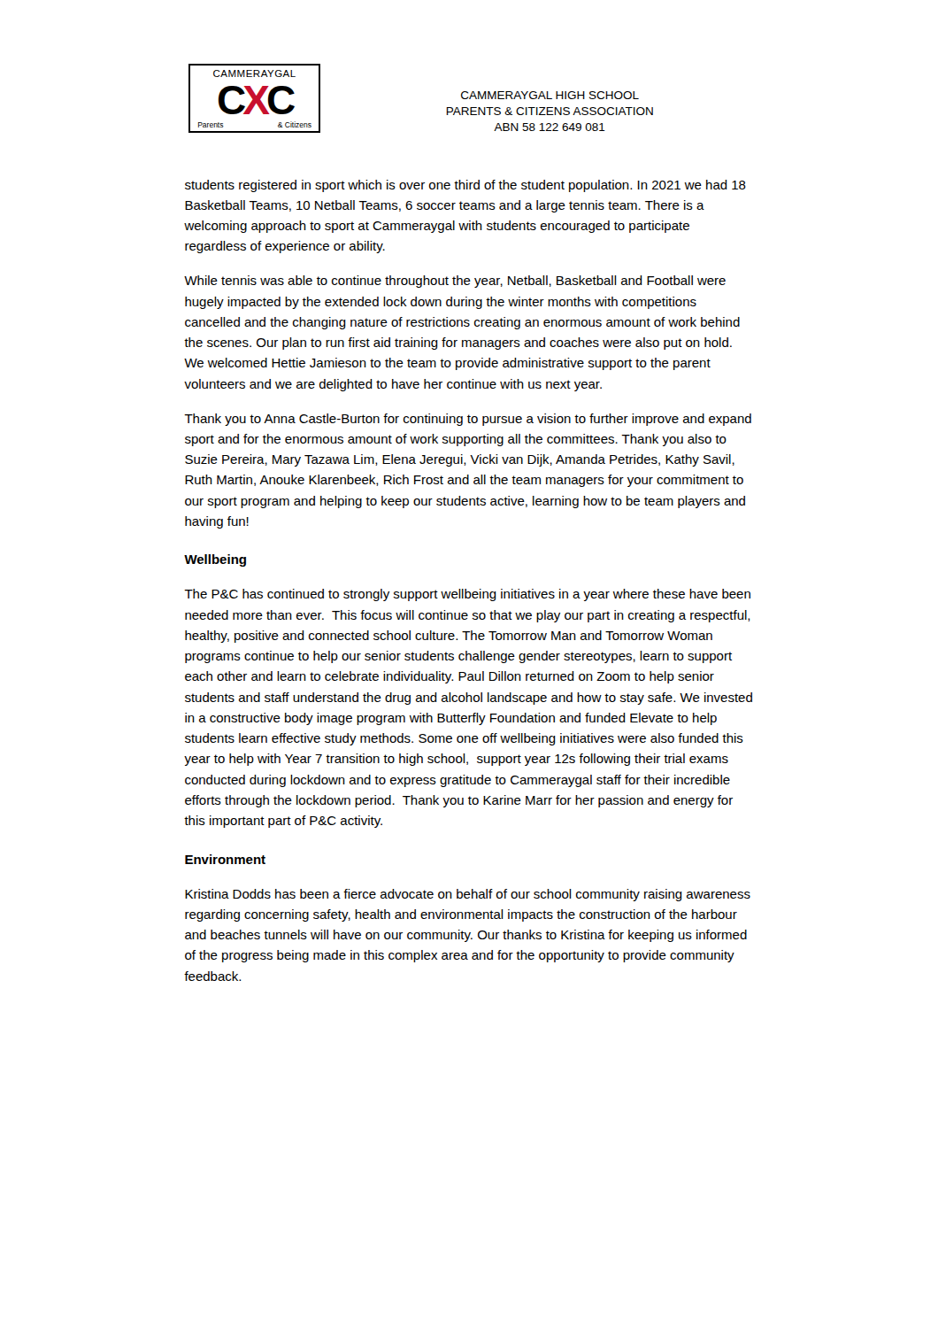CAMMERAYGAL
CXC
Parents& Citizens
CAMMERAYGAL HIGH SCHOOL
PARENTS & CITIZENS ASSOCIATION
ABN 58 122 649 081
students registered in sport which is over one third of the student population. In 2021 we had 18 Basketball Teams, 10 Netball Teams, 6 soccer teams and a large tennis team. There is a welcoming approach to sport at Cammeraygal with students encouraged to participate regardless of experience or ability.
While tennis was able to continue throughout the year, Netball, Basketball and Football were hugely impacted by the extended lock down during the winter months with competitions cancelled and the changing nature of restrictions creating an enormous amount of work behind the scenes. Our plan to run first aid training for managers and coaches were also put on hold. We welcomed Hettie Jamieson to the team to provide administrative support to the parent volunteers and we are delighted to have her continue with us next year.
Thank you to Anna Castle-Burton for continuing to pursue a vision to further improve and expand sport and for the enormous amount of work supporting all the committees. Thank you also to Suzie Pereira, Mary Tazawa Lim, Elena Jeregui, Vicki van Dijk, Amanda Petrides, Kathy Savil, Ruth Martin, Anouke Klarenbeek, Rich Frost and all the team managers for your commitment to our sport program and helping to keep our students active, learning how to be team players and having fun!
Wellbeing
The P&C has continued to strongly support wellbeing initiatives in a year where these have been needed more than ever. This focus will continue so that we play our part in creating a respectful, healthy, positive and connected school culture. The Tomorrow Man and Tomorrow Woman programs continue to help our senior students challenge gender stereotypes, learn to support each other and learn to celebrate individuality. Paul Dillon returned on Zoom to help senior students and staff understand the drug and alcohol landscape and how to stay safe. We invested in a constructive body image program with Butterfly Foundation and funded Elevate to help students learn effective study methods. Some one off wellbeing initiatives were also funded this year to help with Year 7 transition to high school, support year 12s following their trial exams conducted during lockdown and to express gratitude to Cammeraygal staff for their incredible efforts through the lockdown period. Thank you to Karine Marr for her passion and energy for this important part of P&C activity.
Environment
Kristina Dodds has been a fierce advocate on behalf of our school community raising awareness regarding concerning safety, health and environmental impacts the construction of the harbour and beaches tunnels will have on our community. Our thanks to Kristina for keeping us informed of the progress being made in this complex area and for the opportunity to provide community feedback.